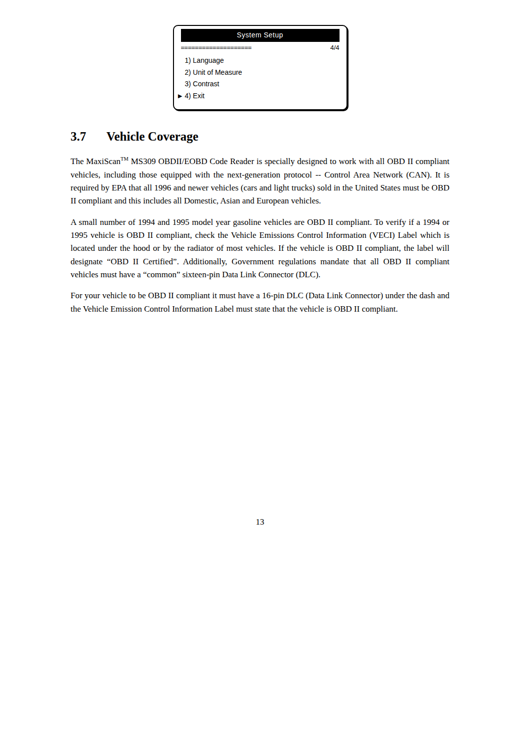System Setup
==================== 4/4
1) Language
2) Unit of Measure
3) Contrast
4) Exit
3.7 Vehicle Coverage
The MaxiScanTM MS309 OBDII/EOBD Code Reader is specially designed to work with all OBD II compliant vehicles, including those equipped with the next-generation protocol -- Control Area Network (CAN). It is required by EPA that all 1996 and newer vehicles (cars and light trucks) sold in the United States must be OBD II compliant and this includes all Domestic, Asian and European vehicles.
A small number of 1994 and 1995 model year gasoline vehicles are OBD II compliant. To verify if a 1994 or 1995 vehicle is OBD II compliant, check the Vehicle Emissions Control Information (VECI) Label which is located under the hood or by the radiator of most vehicles. If the vehicle is OBD II compliant, the label will designate “OBD II Certified”. Additionally, Government regulations mandate that all OBD II compliant vehicles must have a “common” sixteen-pin Data Link Connector (DLC).
For your vehicle to be OBD II compliant it must have a 16-pin DLC (Data Link Connector) under the dash and the Vehicle Emission Control Information Label must state that the vehicle is OBD II compliant.
13